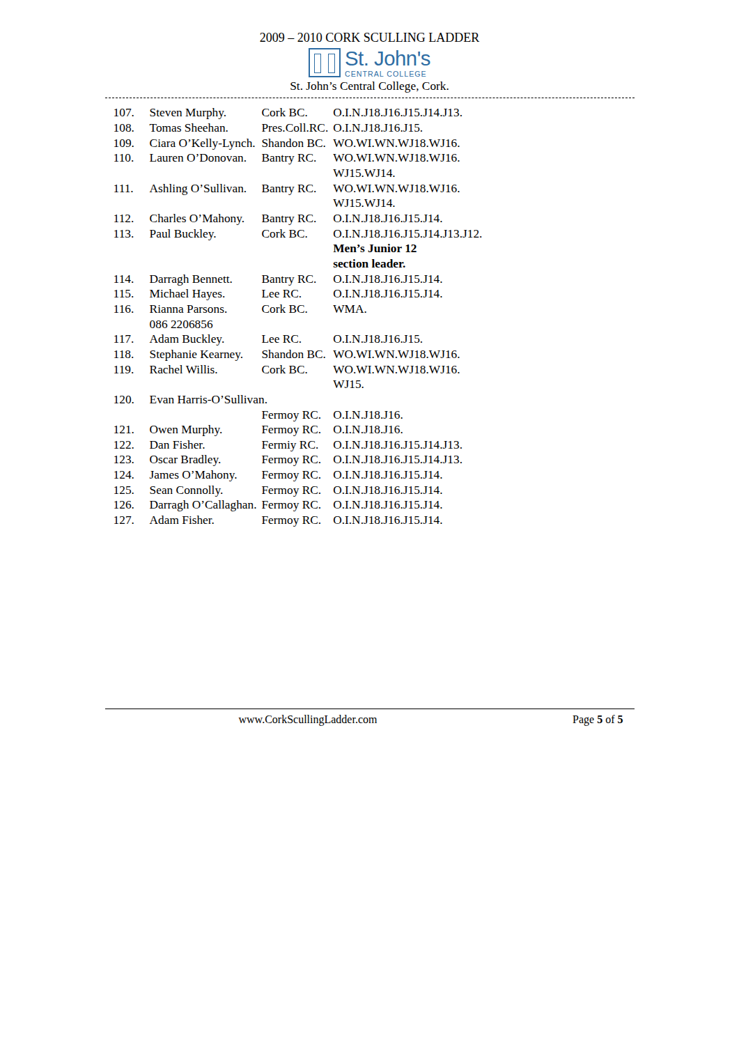2009 – 2010 CORK SCULLING LADDER
St. John's CENTRAL COLLEGE
St. John’s Central College, Cork.
| 107. | Steven Murphy. | Cork BC. | O.I.N.J18.J16.J15.J14.J13. |
| 108. | Tomas Sheehan. | Pres.Coll.RC. | O.I.N.J18.J16.J15. |
| 109. | Ciara O’Kelly-Lynch. | Shandon BC. | WO.WI.WN.WJ18.WJ16. |
| 110. | Lauren O’Donovan. | Bantry RC. | WO.WI.WN.WJ18.WJ16. |
| | | | WJ15.WJ14. |
| 111. | Ashling O’Sullivan. | Bantry RC. | WO.WI.WN.WJ18.WJ16. |
| | | | WJ15.WJ14. |
| 112. | Charles O’Mahony. | Bantry RC. | O.I.N.J18.J16.J15.J14. |
| 113. | Paul Buckley. | Cork BC. | O.I.N.J18.J16.J15.J14.J13.J12. |
| | | | Men’s Junior 12 |
| | | | section leader. |
| 114. | Darragh Bennett. | Bantry RC. | O.I.N.J18.J16.J15.J14. |
| 115. | Michael Hayes. | Lee RC. | O.I.N.J18.J16.J15.J14. |
| 116. | Rianna Parsons. | Cork BC. | WMA. |
| | 086 2206856 | | |
| 117. | Adam Buckley. | Lee RC. | O.I.N.J18.J16.J15. |
| 118. | Stephanie Kearney. | Shandon BC. | WO.WI.WN.WJ18.WJ16. |
| 119. | Rachel Willis. | Cork BC. | WO.WI.WN.WJ18.WJ16. |
| | | | WJ15. |
| 120. | Evan Harris-O’Sullivan. |
| | | Fermoy RC. | O.I.N.J18.J16. |
| 121. | Owen Murphy. | Fermoy RC. | O.I.N.J18.J16. |
| 122. | Dan Fisher. | Fermiy RC. | O.I.N.J18.J16.J15.J14.J13. |
| 123. | Oscar Bradley. | Fermoy RC. | O.I.N.J18.J16.J15.J14.J13. |
| 124. | James O’Mahony. | Fermoy RC. | O.I.N.J18.J16.J15.J14. |
| 125. | Sean Connolly. | Fermoy RC. | O.I.N.J18.J16.J15.J14. |
| 126. | Darragh O’Callaghan. | Fermoy RC. | O.I.N.J18.J16.J15.J14. |
| 127. | Adam Fisher. | Fermoy RC. | O.I.N.J18.J16.J15.J14. |
www.CorkScullingLadder.com Page 5 of 5